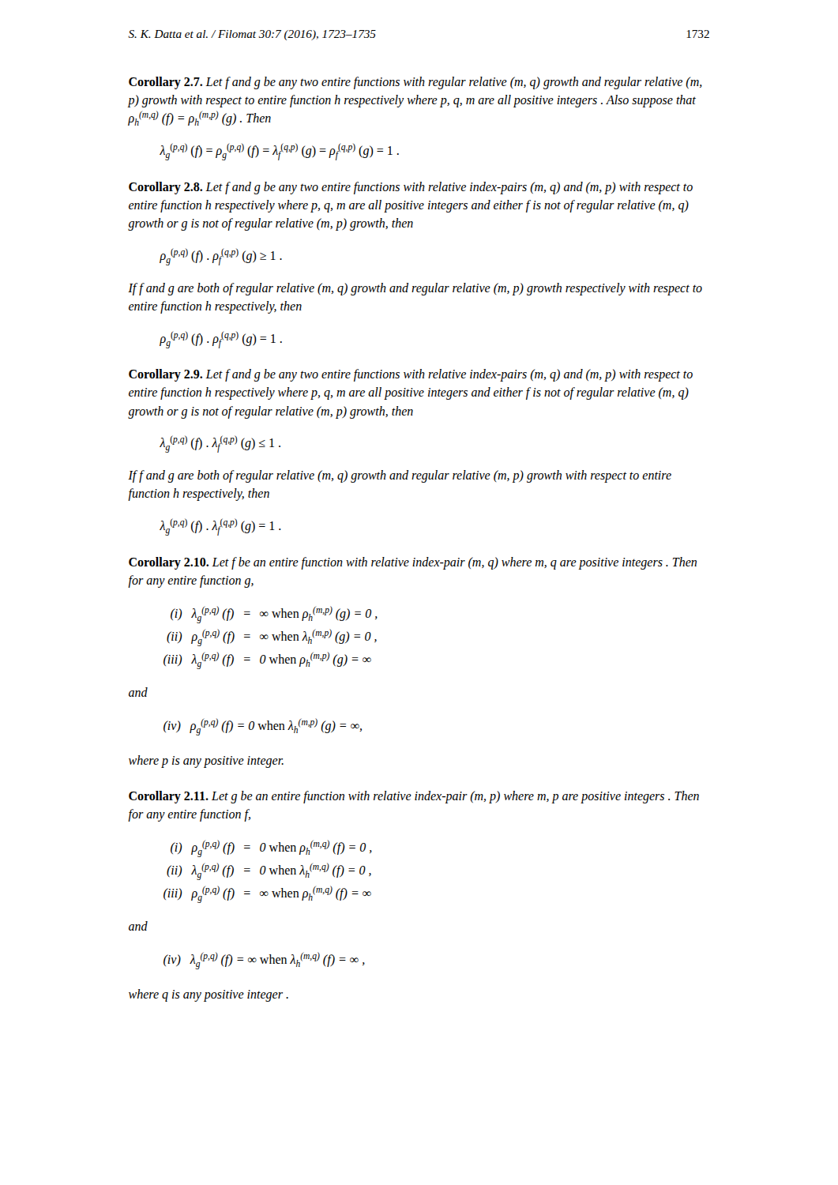S. K. Datta et al. / Filomat 30:7 (2016), 1723–1735 1732
Corollary 2.7. Let f and g be any two entire functions with regular relative (m, q) growth and regular relative (m, p) growth with respect to entire function h respectively where p, q, m are all positive integers . Also suppose that ρh(m,q) (f) = ρh(m,p) (g) . Then
λg(p,q) (f) = ρg(p,q) (f) = λf(q,p) (g) = ρf(q,p) (g) = 1 .
Corollary 2.8. Let f and g be any two entire functions with relative index-pairs (m, q) and (m, p) with respect to entire function h respectively where p, q, m are all positive integers and either f is not of regular relative (m, q) growth or g is not of regular relative (m, p) growth, then
ρg(p,q) (f) . ρf(q,p) (g) ≥ 1 .
If f and g are both of regular relative (m, q) growth and regular relative (m, p) growth respectively with respect to entire function h respectively, then
ρg(p,q) (f) . ρf(q,p) (g) = 1 .
Corollary 2.9. Let f and g be any two entire functions with relative index-pairs (m, q) and (m, p) with respect to entire function h respectively where p, q, m are all positive integers and either f is not of regular relative (m, q) growth or g is not of regular relative (m, p) growth, then
λg(p,q) (f) . λf(q,p) (g) ≤ 1 .
If f and g are both of regular relative (m, q) growth and regular relative (m, p) growth with respect to entire function h respectively, then
λg(p,q) (f) . λf(q,p) (g) = 1 .
Corollary 2.10. Let f be an entire function with relative index-pair (m, q) where m, q are positive integers . Then for any entire function g,
| ( i ) | λ g ( p , q ) ( f ) | = | ∞ when ρ h ( m , p ) ( g ) = 0 , |
| ( ii ) | ρ g ( p , q ) ( f ) | = | ∞ when λ h ( m , p ) ( g ) = 0 , |
| ( iii ) | λ g ( p , q ) ( f ) | = | 0 when ρ h ( m , p ) ( g ) = ∞ |
and
| ( iv ) | ρ g ( p , q ) ( f ) = 0 when λ h ( m , p ) ( g ) = ∞, |
where p is any positive integer.
Corollary 2.11. Let g be an entire function with relative index-pair (m, p) where m, p are positive integers . Then for any entire function f,
| ( i ) | ρ g ( p , q ) ( f ) | = | 0 when ρ h ( m , q ) ( f ) = 0 , |
| ( ii ) | λ g ( p , q ) ( f ) | = | 0 when λ h ( m , q ) ( f ) = 0 , |
| ( iii ) | ρ g ( p , q ) ( f ) | = | ∞ when ρ h ( m , q ) ( f ) = ∞ |
and
| ( iv ) | λ g ( p , q ) ( f ) = ∞ when λ h ( m , q ) ( f ) = ∞ , |
where q is any positive integer .